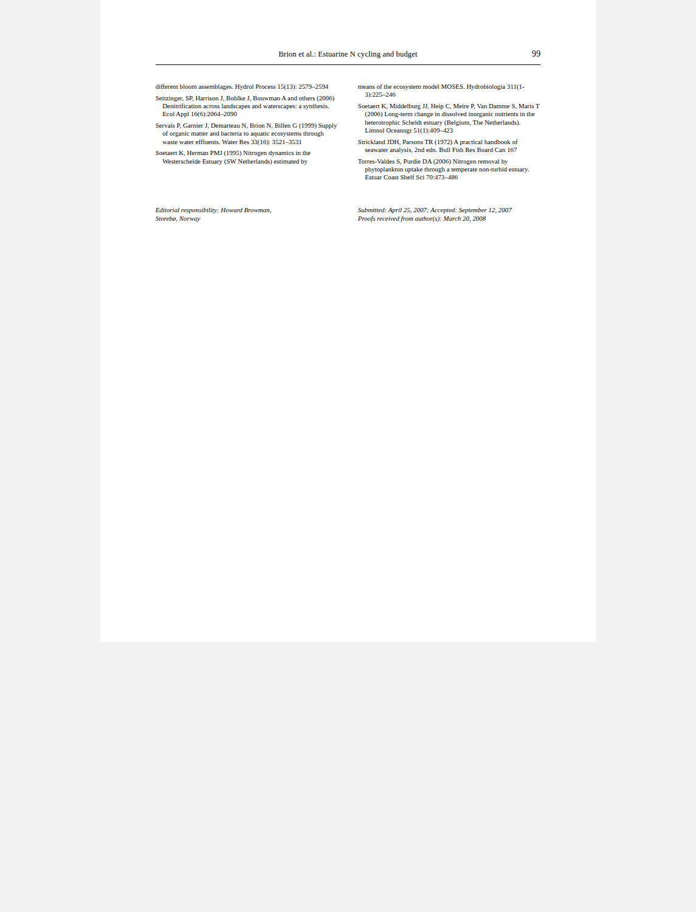Brion et al.: Estuarine N cycling and budget
99
different bloom assemblages. Hydrol Process 15(13): 2579–2594
Seitzinger, SP, Harrison J, Bohlke J, Bouwman A and others (2006) Denitrification across landscapes and waterscapes: a synthesis. Ecol Appl 16(6):2064–2090
Servais P, Garnier J, Demarteau N, Brion N, Billen G (1999) Supply of organic matter and bacteria to aquatic ecosystems through waste water effluents. Water Res 33(16): 3521–3531
Soetaert K, Herman PMJ (1995) Nitrogen dynamics in the Westerschelde Estuary (SW Netherlands) estimated by
means of the ecosystem model MOSES. Hydrobiologia 311(1-3):225–246
Soetaert K, Middelburg JJ, Heip C, Meire P, Van Damme S, Maris T (2006) Long-term change in dissolved inorganic nutrients in the heterotrophic Scheldt estuary (Belgium, The Netherlands). Limnol Oceanogr 51(1):409–423
Strickland JDH, Parsons TR (1972) A practical handbook of seawater analysis, 2nd edn. Bull Fish Res Board Can 167
Torres-Valdes S, Purdie DA (2006) Nitrogen removal by phytoplankton uptake through a temperate non-turbid estuary. Estuar Coast Shelf Sci 70:473–486
Editorial responsibility: Howard Browman,
Storebø, Norway
Submitted: April 25, 2007; Accepted: September 12, 2007
Proofs received from author(s): March 20, 2008